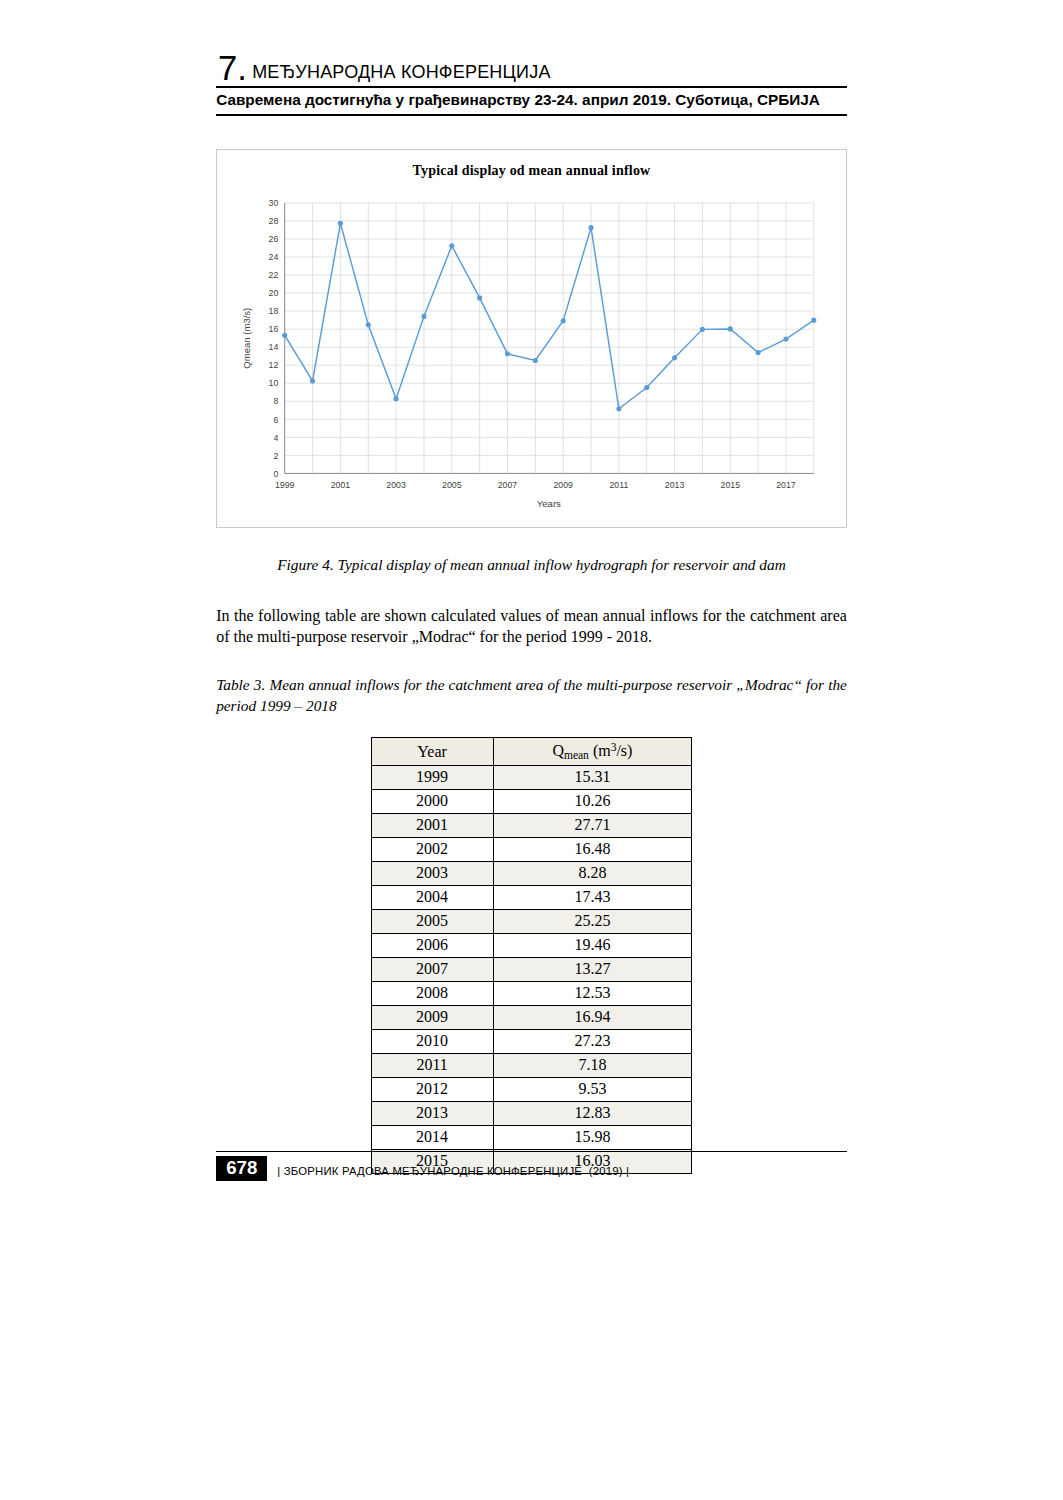7. МЕЂУНАРОДНА КОНФЕРЕНЦИЈА
Савремена достигнућа у грађевинарству 23-24. април 2019. Суботица, СРБИЈА
Typical display od mean annual inflow
0 2 4 6 8 10 12 14 16 18 20 22 24 26 28 30 1999 2001 2003 2005 2007 2009 2011 2013 2015 2017 Years Qmean (m3/s)
Figure 4. Typical display of mean annual inflow hydrograph for reservoir and dam
In the following table are shown calculated values of mean annual inflows for the catchment area of the multi-purpose reservoir „Modrac“ for the period 1999 - 2018.
Table 3. Mean annual inflows for the catchment area of the multi-purpose reservoir „Modrac“ for the period 1999 – 2018
| Year | Q mean (m 3 /s) |
| --- | --- |
| 1999 | 15.31 |
| 2000 | 10.26 |
| 2001 | 27.71 |
| 2002 | 16.48 |
| 2003 | 8.28 |
| 2004 | 17.43 |
| 2005 | 25.25 |
| 2006 | 19.46 |
| 2007 | 13.27 |
| 2008 | 12.53 |
| 2009 | 16.94 |
| 2010 | 27.23 |
| 2011 | 7.18 |
| 2012 | 9.53 |
| 2013 | 12.83 |
| 2014 | 15.98 |
| 2015 | 16.03 |
678 | ЗБОРНИК РАДОВА МЕЂУНАРОДНЕ КОНФЕРЕНЦИЈЕ (2019) |